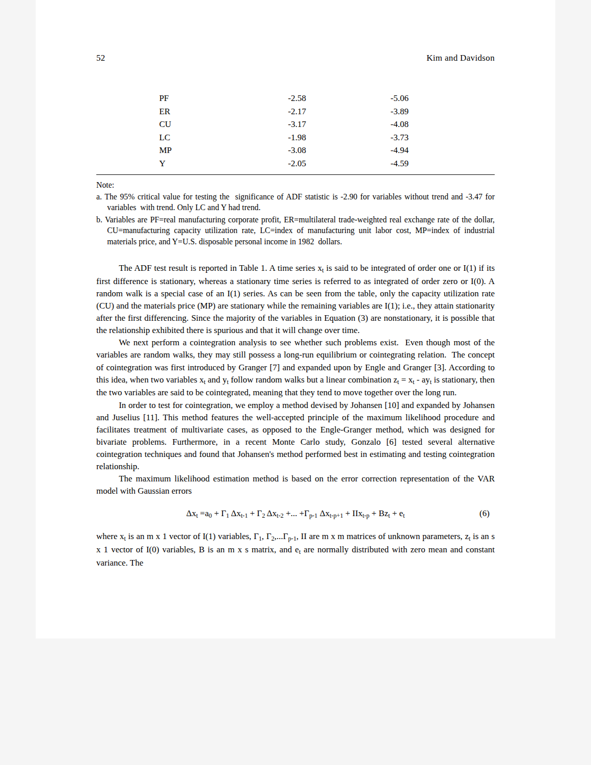52 Kim and Davidson
| PF | -2.58 | -5.06 |
| ER | -2.17 | -3.89 |
| CU | -3.17 | -4.08 |
| LC | -1.98 | -3.73 |
| MP | -3.08 | -4.94 |
| Y | -2.05 | -4.59 |
Note:
a. The 95% critical value for testing the significance of ADF statistic is -2.90 for variables without trend and -3.47 for variables with trend. Only LC and Y had trend.
b. Variables are PF=real manufacturing corporate profit, ER=multilateral trade-weighted real exchange rate of the dollar, CU=manufacturing capacity utilization rate, LC=index of manufacturing unit labor cost, MP=index of industrial materials price, and Y=U.S. disposable personal income in 1982 dollars.
The ADF test result is reported in Table 1. A time series xt is said to be integrated of order one or I(1) if its first difference is stationary, whereas a stationary time series is referred to as integrated of order zero or I(0). A random walk is a special case of an I(1) series. As can be seen from the table, only the capacity utilization rate (CU) and the materials price (MP) are stationary while the remaining variables are I(1); i.e., they attain stationarity after the first differencing. Since the majority of the variables in Equation (3) are nonstationary, it is possible that the relationship exhibited there is spurious and that it will change over time.
We next perform a cointegration analysis to see whether such problems exist. Even though most of the variables are random walks, they may still possess a long-run equilibrium or cointegrating relation. The concept of cointegration was first introduced by Granger [7] and expanded upon by Engle and Granger [3]. According to this idea, when two variables xt and yt follow random walks but a linear combination zt = xt - ayt is stationary, then the two variables are said to be cointegrated, meaning that they tend to move together over the long run.
In order to test for cointegration, we employ a method devised by Johansen [10] and expanded by Johansen and Juselius [11]. This method features the well-accepted principle of the maximum likelihood procedure and facilitates treatment of multivariate cases, as opposed to the Engle-Granger method, which was designed for bivariate problems. Furthermore, in a recent Monte Carlo study, Gonzalo [6] tested several alternative cointegration techniques and found that Johansen's method performed best in estimating and testing cointegration relationship.
The maximum likelihood estimation method is based on the error correction representation of the VAR model with Gaussian errors
Δxt =a0 + Γ1 Δxt-1 + Γ2 Δxt-2 +... +Γp-1 Δxt-p+1 + IIxt-p + Bzt + et (6)
where xt is an m x 1 vector of I(1) variables, Γ1, Γ2,...Γp-1, II are m x m matrices of unknown parameters, zt is an s x 1 vector of I(0) variables, B is an m x s matrix, and et are normally distributed with zero mean and constant variance. The